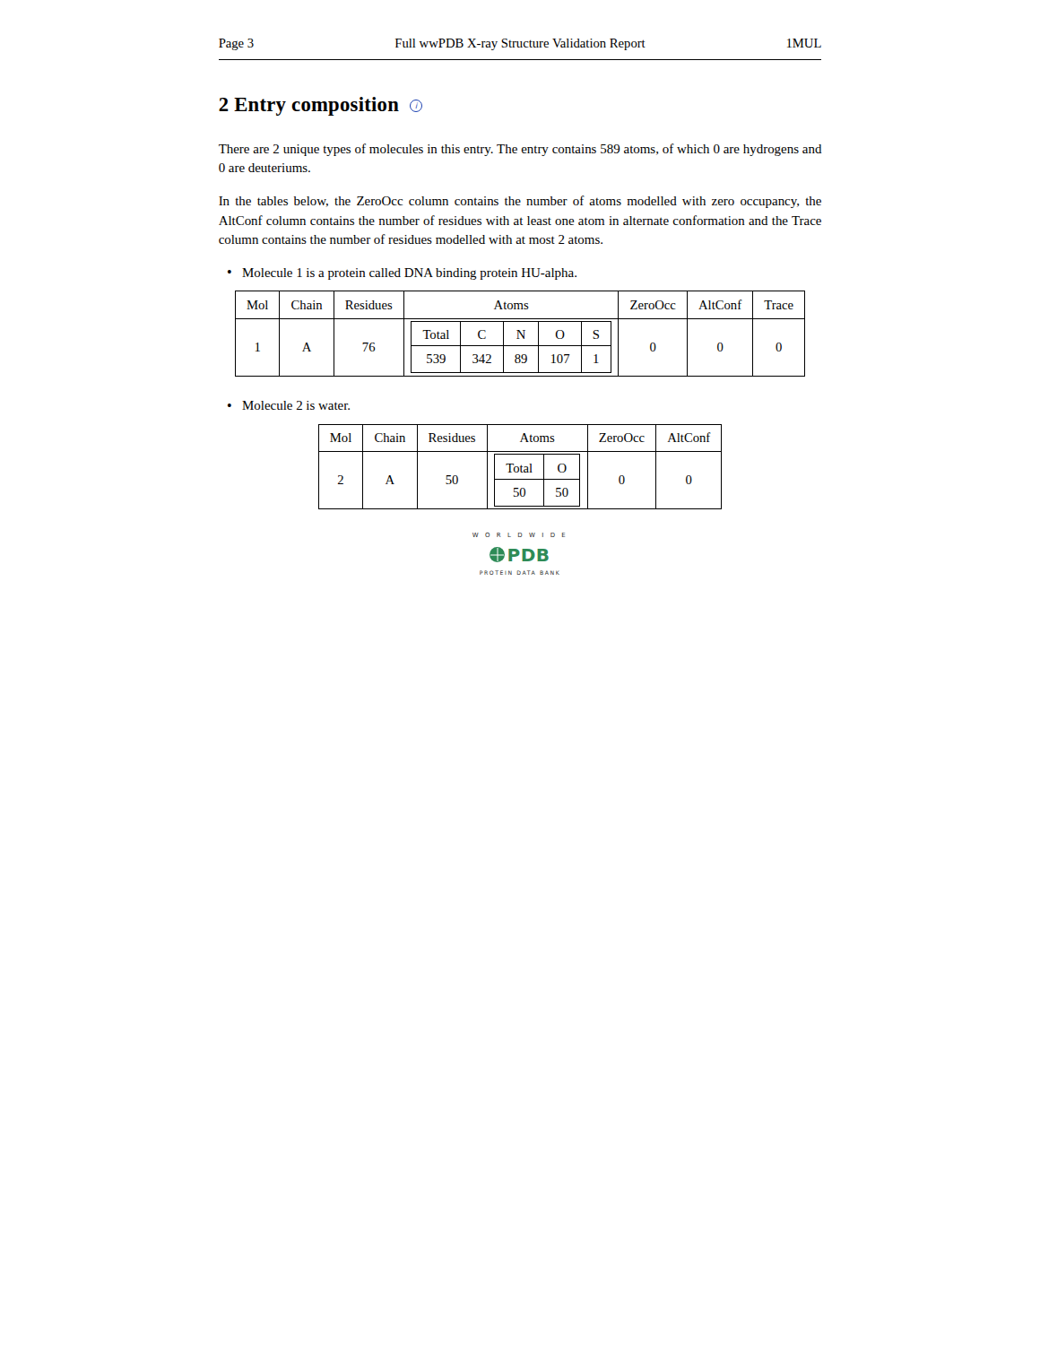Page 3
Full wwPDB X-ray Structure Validation Report
1MUL
2 Entry composition i
There are 2 unique types of molecules in this entry. The entry contains 589 atoms, of which 0 are hydrogens and 0 are deuteriums.
In the tables below, the ZeroOcc column contains the number of atoms modelled with zero occupancy, the AltConf column contains the number of residues with at least one atom in alternate conformation and the Trace column contains the number of residues modelled with at most 2 atoms.
Molecule 1 is a protein called DNA binding protein HU-alpha.
| Mol | Chain | Residues | Atoms | ZeroOcc | AltConf | Trace |
| --- | --- | --- | --- | --- | --- | --- |
| 1 | A | 76 | / Total / C / N / O / S / / 539 / 342 / 89 / 107 / 1 / | 0 | 0 | 0 |
Molecule 2 is water.
| Mol | Chain | Residues | Atoms | ZeroOcc | AltConf |
| --- | --- | --- | --- | --- | --- |
| 2 | A | 50 | / Total / O / / 50 / 50 / | 0 | 0 |
W O R L D W I D E
PDB
PROTEIN DATA BANK